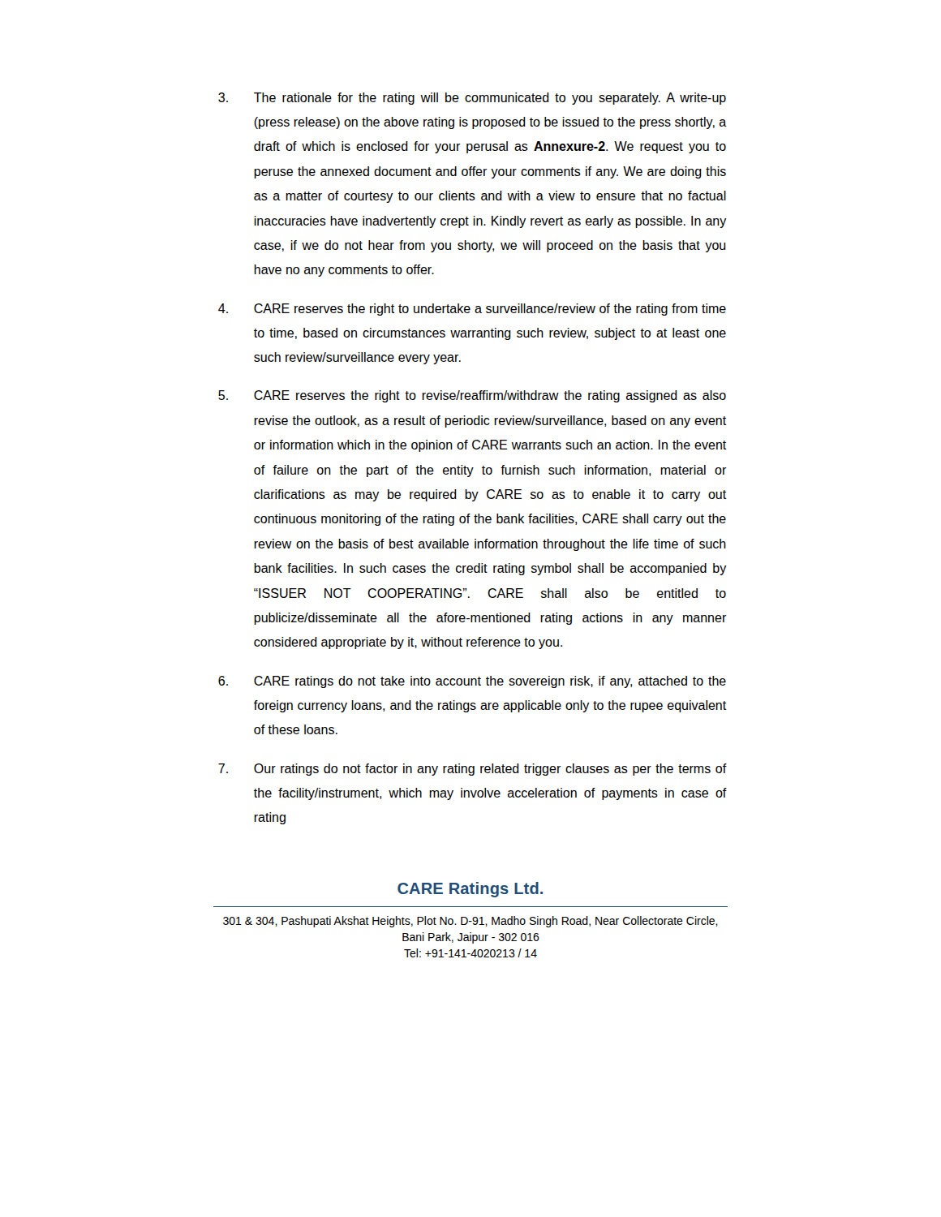3. The rationale for the rating will be communicated to you separately. A write-up (press release) on the above rating is proposed to be issued to the press shortly, a draft of which is enclosed for your perusal as Annexure-2. We request you to peruse the annexed document and offer your comments if any. We are doing this as a matter of courtesy to our clients and with a view to ensure that no factual inaccuracies have inadvertently crept in. Kindly revert as early as possible. In any case, if we do not hear from you shorty, we will proceed on the basis that you have no any comments to offer.
4. CARE reserves the right to undertake a surveillance/review of the rating from time to time, based on circumstances warranting such review, subject to at least one such review/surveillance every year.
5. CARE reserves the right to revise/reaffirm/withdraw the rating assigned as also revise the outlook, as a result of periodic review/surveillance, based on any event or information which in the opinion of CARE warrants such an action. In the event of failure on the part of the entity to furnish such information, material or clarifications as may be required by CARE so as to enable it to carry out continuous monitoring of the rating of the bank facilities, CARE shall carry out the review on the basis of best available information throughout the life time of such bank facilities. In such cases the credit rating symbol shall be accompanied by “ISSUER NOT COOPERATING”. CARE shall also be entitled to publicize/disseminate all the afore-mentioned rating actions in any manner considered appropriate by it, without reference to you.
6. CARE ratings do not take into account the sovereign risk, if any, attached to the foreign currency loans, and the ratings are applicable only to the rupee equivalent of these loans.
7. Our ratings do not factor in any rating related trigger clauses as per the terms of the facility/instrument, which may involve acceleration of payments in case of rating
CARE Ratings Ltd.
301 & 304, Pashupati Akshat Heights, Plot No. D-91, Madho Singh Road, Near Collectorate Circle,
Bani Park, Jaipur - 302 016
Tel: +91-141-4020213 / 14